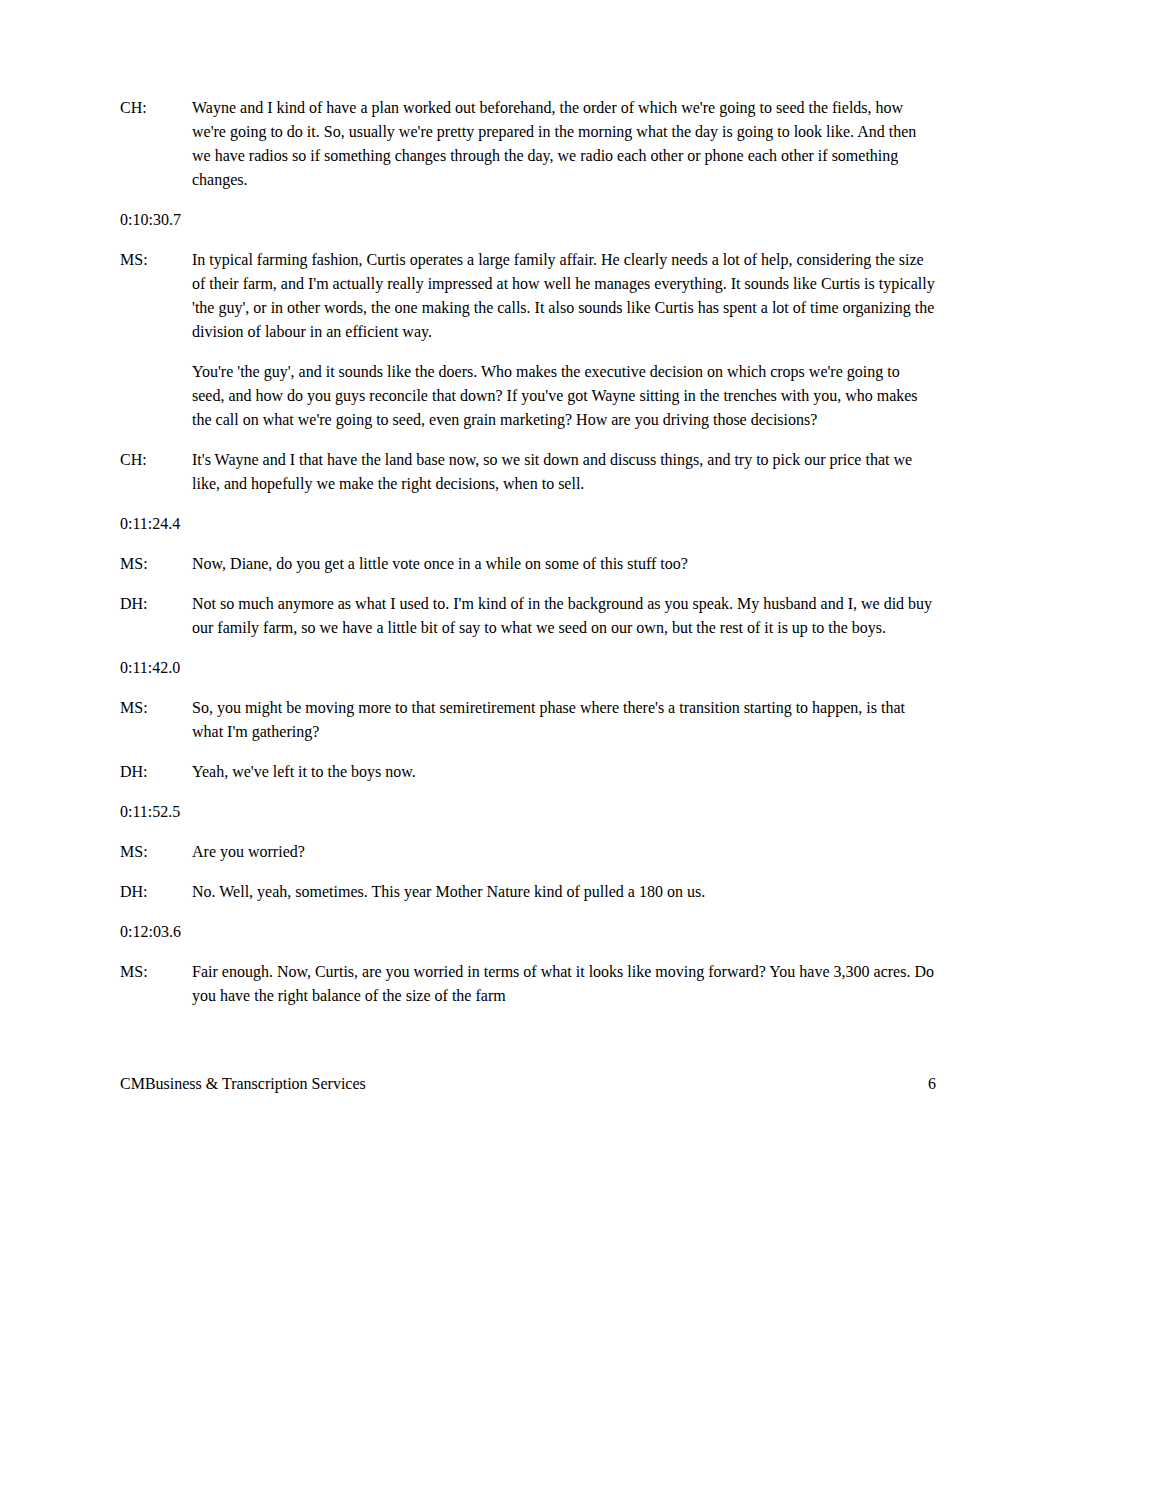CH:
Wayne and I kind of have a plan worked out beforehand, the order of which we're going to seed the fields, how we're going to do it. So, usually we're pretty prepared in the morning what the day is going to look like. And then we have radios so if something changes through the day, we radio each other or phone each other if something changes.
0:10:30.7
MS:
In typical farming fashion, Curtis operates a large family affair. He clearly needs a lot of help, considering the size of their farm, and I'm actually really impressed at how well he manages everything. It sounds like Curtis is typically 'the guy', or in other words, the one making the calls. It also sounds like Curtis has spent a lot of time organizing the division of labour in an efficient way.
You're 'the guy', and it sounds like the doers. Who makes the executive decision on which crops we're going to seed, and how do you guys reconcile that down? If you've got Wayne sitting in the trenches with you, who makes the call on what we're going to seed, even grain marketing? How are you driving those decisions?
CH:
It's Wayne and I that have the land base now, so we sit down and discuss things, and try to pick our price that we like, and hopefully we make the right decisions, when to sell.
0:11:24.4
MS:
Now, Diane, do you get a little vote once in a while on some of this stuff too?
DH:
Not so much anymore as what I used to. I'm kind of in the background as you speak. My husband and I, we did buy our family farm, so we have a little bit of say to what we seed on our own, but the rest of it is up to the boys.
0:11:42.0
MS:
So, you might be moving more to that semiretirement phase where there's a transition starting to happen, is that what I'm gathering?
DH:
Yeah, we've left it to the boys now.
0:11:52.5
MS:
Are you worried?
DH:
No. Well, yeah, sometimes. This year Mother Nature kind of pulled a 180 on us.
0:12:03.6
MS:
Fair enough. Now, Curtis, are you worried in terms of what it looks like moving forward? You have 3,300 acres. Do you have the right balance of the size of the farm
CMBusiness & Transcription Services 6